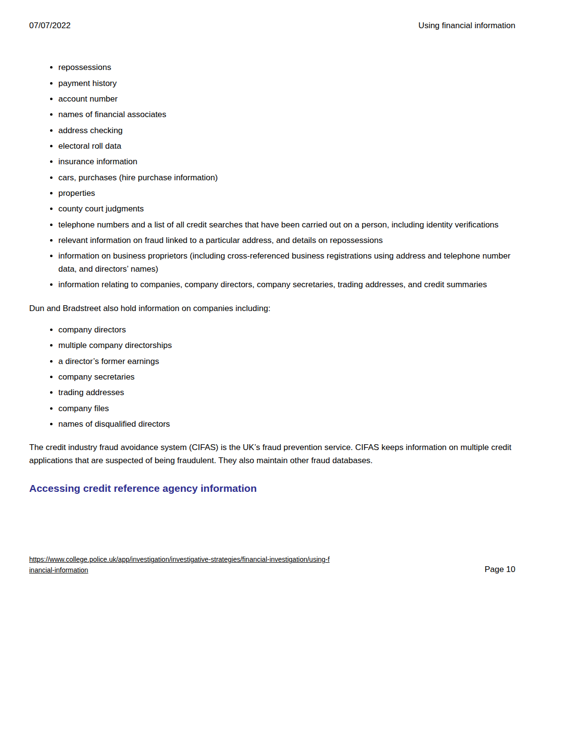07/07/2022
Using financial information
repossessions
payment history
account number
names of financial associates
address checking
electoral roll data
insurance information
cars, purchases (hire purchase information)
properties
county court judgments
telephone numbers and a list of all credit searches that have been carried out on a person, including identity verifications
relevant information on fraud linked to a particular address, and details on repossessions
information on business proprietors (including cross-referenced business registrations using address and telephone number data, and directors’ names)
information relating to companies, company directors, company secretaries, trading addresses, and credit summaries
Dun and Bradstreet also hold information on companies including:
company directors
multiple company directorships
a director’s former earnings
company secretaries
trading addresses
company files
names of disqualified directors
The credit industry fraud avoidance system (CIFAS) is the UK’s fraud prevention service. CIFAS keeps information on multiple credit applications that are suspected of being fraudulent. They also maintain other fraud databases.
Accessing credit reference agency information
https://www.college.police.uk/app/investigation/investigative-strategies/financial-investigation/using-financial-information
Page 10